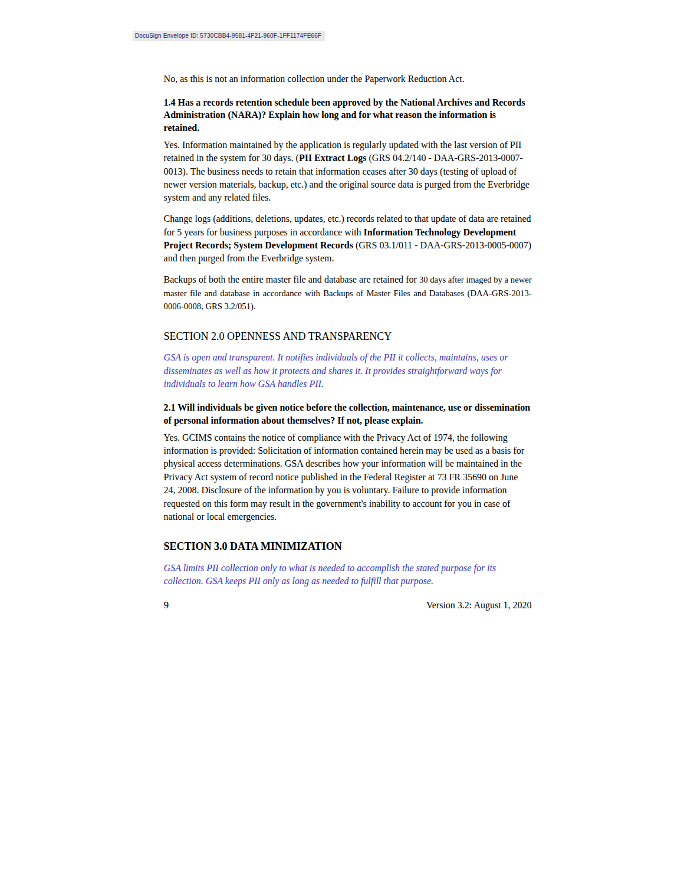DocuSign Envelope ID: 5730CBB4-9581-4F21-960F-1FF1174FE66F
No, as this is not an information collection under the Paperwork Reduction Act.
1.4 Has a records retention schedule been approved by the National Archives and Records Administration (NARA)? Explain how long and for what reason the information is retained.
Yes. Information maintained by the application is regularly updated with the last version of PII retained in the system for 30 days. (PII Extract Logs (GRS 04.2/140 - DAA-GRS-2013-0007-0013). The business needs to retain that information ceases after 30 days (testing of upload of newer version materials, backup, etc.) and the original source data is purged from the Everbridge system and any related files.
Change logs (additions, deletions, updates, etc.) records related to that update of data are retained for 5 years for business purposes in accordance with Information Technology Development Project Records; System Development Records (GRS 03.1/011 - DAA-GRS-2013-0005-0007) and then purged from the Everbridge system.
Backups of both the entire master file and database are retained for 30 days after imaged by a newer master file and database in accordance with Backups of Master Files and Databases (DAA-GRS-2013-0006-0008, GRS 3.2/051).
SECTION 2.0 OPENNESS AND TRANSPARENCY
GSA is open and transparent. It notifies individuals of the PII it collects, maintains, uses or disseminates as well as how it protects and shares it. It provides straightforward ways for individuals to learn how GSA handles PII.
2.1 Will individuals be given notice before the collection, maintenance, use or dissemination of personal information about themselves? If not, please explain.
Yes. GCIMS contains the notice of compliance with the Privacy Act of 1974, the following information is provided: Solicitation of information contained herein may be used as a basis for physical access determinations. GSA describes how your information will be maintained in the Privacy Act system of record notice published in the Federal Register at 73 FR 35690 on June 24, 2008. Disclosure of the information by you is voluntary. Failure to provide information requested on this form may result in the government's inability to account for you in case of national or local emergencies.
SECTION 3.0 DATA MINIMIZATION
GSA limits PII collection only to what is needed to accomplish the stated purpose for its collection. GSA keeps PII only as long as needed to fulfill that purpose.
9 Version 3.2: August 1, 2020